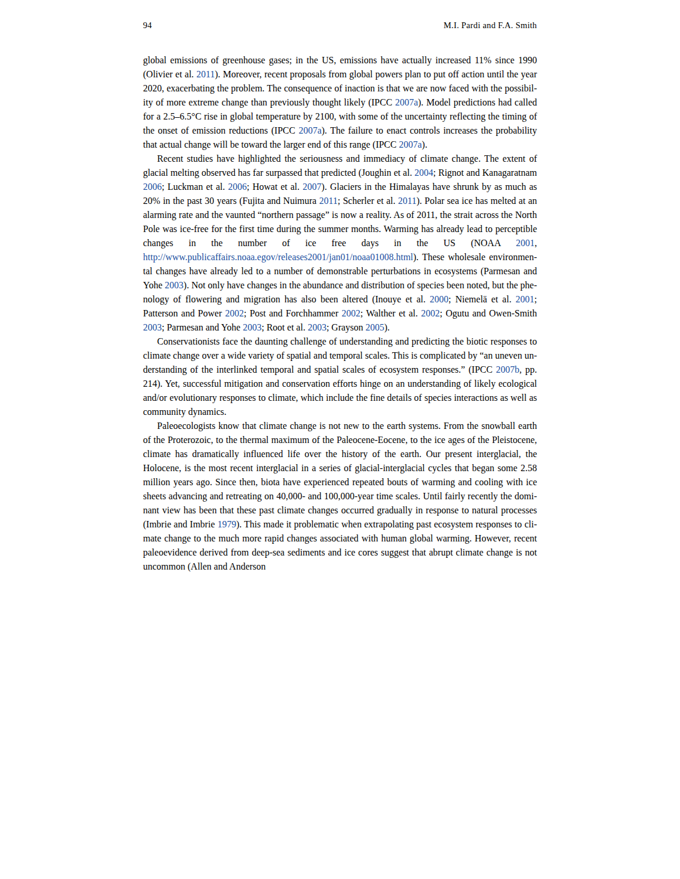94 M.I. Pardi and F.A. Smith
global emissions of greenhouse gases; in the US, emissions have actually increased 11% since 1990 (Olivier et al. 2011). Moreover, recent proposals from global powers plan to put off action until the year 2020, exacerbating the problem. The consequence of inaction is that we are now faced with the possibility of more extreme change than previously thought likely (IPCC 2007a). Model predictions had called for a 2.5–6.5°C rise in global temperature by 2100, with some of the uncertainty reflecting the timing of the onset of emission reductions (IPCC 2007a). The failure to enact controls increases the probability that actual change will be toward the larger end of this range (IPCC 2007a).
Recent studies have highlighted the seriousness and immediacy of climate change. The extent of glacial melting observed has far surpassed that predicted (Joughin et al. 2004; Rignot and Kanagaratnam 2006; Luckman et al. 2006; Howat et al. 2007). Glaciers in the Himalayas have shrunk by as much as 20% in the past 30 years (Fujita and Nuimura 2011; Scherler et al. 2011). Polar sea ice has melted at an alarming rate and the vaunted “northern passage” is now a reality. As of 2011, the strait across the North Pole was ice-free for the first time during the summer months. Warming has already lead to perceptible changes in the number of ice free days in the US (NOAA 2001, http://www.publicaffairs.noaa.egov/releases2001/jan01/noaa01008.html). These wholesale environmental changes have already led to a number of demonstrable perturbations in ecosystems (Parmesan and Yohe 2003). Not only have changes in the abundance and distribution of species been noted, but the phenology of flowering and migration has also been altered (Inouye et al. 2000; Niemelä et al. 2001; Patterson and Power 2002; Post and Forchhammer 2002; Walther et al. 2002; Ogutu and Owen-Smith 2003; Parmesan and Yohe 2003; Root et al. 2003; Grayson 2005).
Conservationists face the daunting challenge of understanding and predicting the biotic responses to climate change over a wide variety of spatial and temporal scales. This is complicated by “an uneven understanding of the interlinked temporal and spatial scales of ecosystem responses.” (IPCC 2007b, pp. 214). Yet, successful mitigation and conservation efforts hinge on an understanding of likely ecological and/or evolutionary responses to climate, which include the fine details of species interactions as well as community dynamics.
Paleoecologists know that climate change is not new to the earth systems. From the snowball earth of the Proterozoic, to the thermal maximum of the Paleocene-Eocene, to the ice ages of the Pleistocene, climate has dramatically influenced life over the history of the earth. Our present interglacial, the Holocene, is the most recent interglacial in a series of glacial-interglacial cycles that began some 2.58 million years ago. Since then, biota have experienced repeated bouts of warming and cooling with ice sheets advancing and retreating on 40,000- and 100,000-year time scales. Until fairly recently the dominant view has been that these past climate changes occurred gradually in response to natural processes (Imbrie and Imbrie 1979). This made it problematic when extrapolating past ecosystem responses to climate change to the much more rapid changes associated with human global warming. However, recent paleoevidence derived from deep-sea sediments and ice cores suggest that abrupt climate change is not uncommon (Allen and Anderson